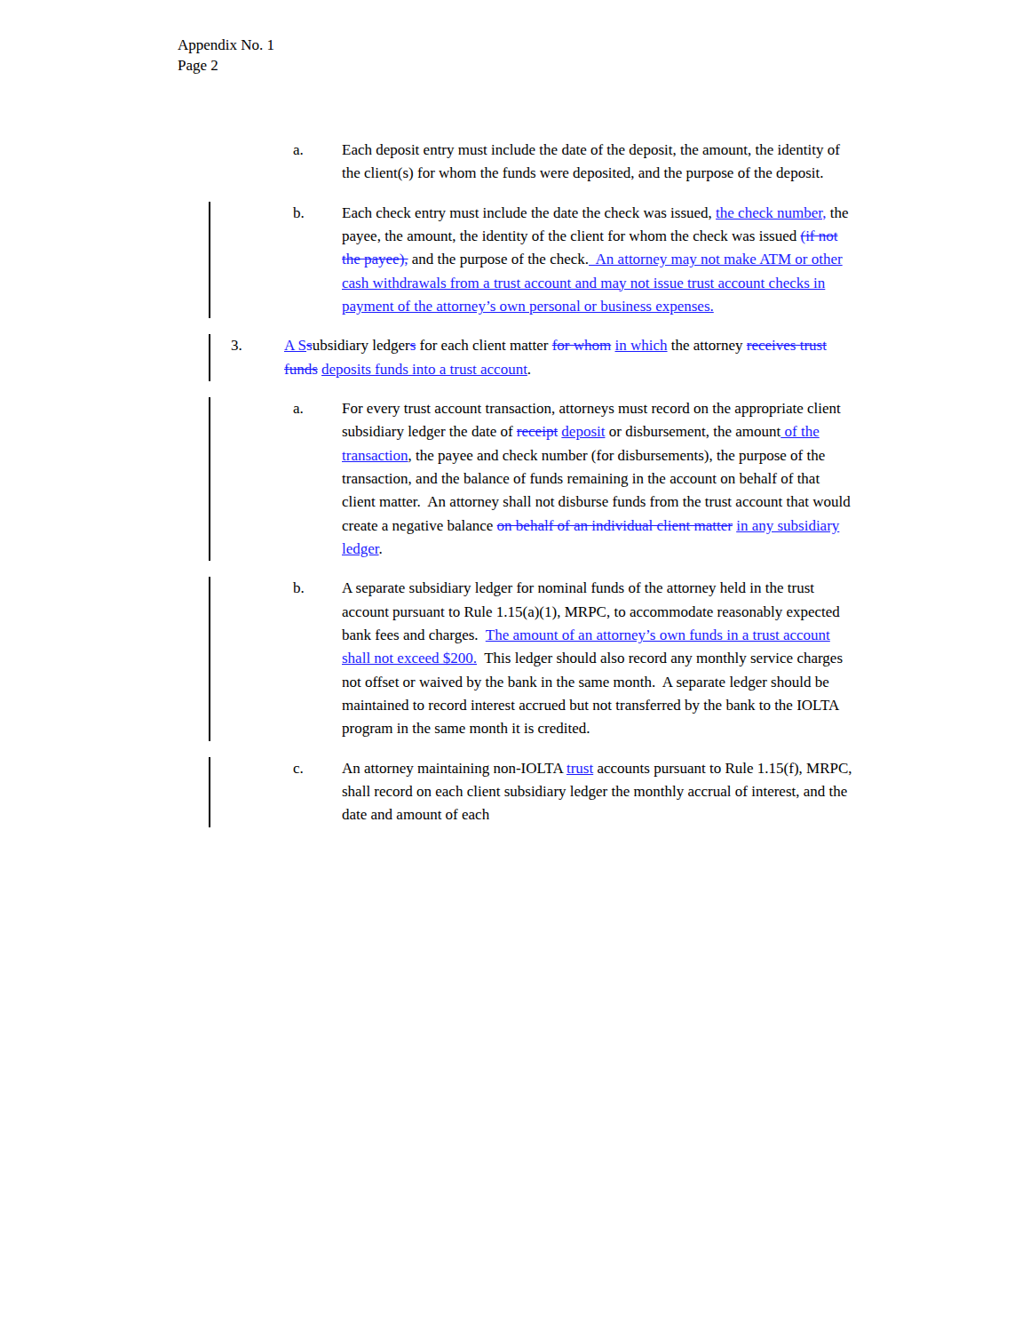Appendix No. 1
Page 2
a.
Each deposit entry must include the date of the deposit, the amount, the identity of the client(s) for whom the funds were deposited, and the purpose of the deposit.
b.
Each check entry must include the date the check was issued, the check number, the payee, the amount, the identity of the client for whom the check was issued (if not the payee), and the purpose of the check. An attorney may not make ATM or other cash withdrawals from a trust account and may not issue trust account checks in payment of the attorney’s own personal or business expenses.
3.
A Ssubsidiary ledgers for each client matter for whom in which the attorney receives trust funds deposits funds into a trust account.
a.
For every trust account transaction, attorneys must record on the appropriate client subsidiary ledger the date of receipt deposit or disbursement, the amount of the transaction, the payee and check number (for disbursements), the purpose of the transaction, and the balance of funds remaining in the account on behalf of that client matter. An attorney shall not disburse funds from the trust account that would create a negative balance on behalf of an individual client matter in any subsidiary ledger.
b.
A separate subsidiary ledger for nominal funds of the attorney held in the trust account pursuant to Rule 1.15(a)(1), MRPC, to accommodate reasonably expected bank fees and charges. The amount of an attorney’s own funds in a trust account shall not exceed $200. This ledger should also record any monthly service charges not offset or waived by the bank in the same month. A separate ledger should be maintained to record interest accrued but not transferred by the bank to the IOLTA program in the same month it is credited.
c.
An attorney maintaining non-IOLTA trust accounts pursuant to Rule 1.15(f), MRPC, shall record on each client subsidiary ledger the monthly accrual of interest, and the date and amount of each